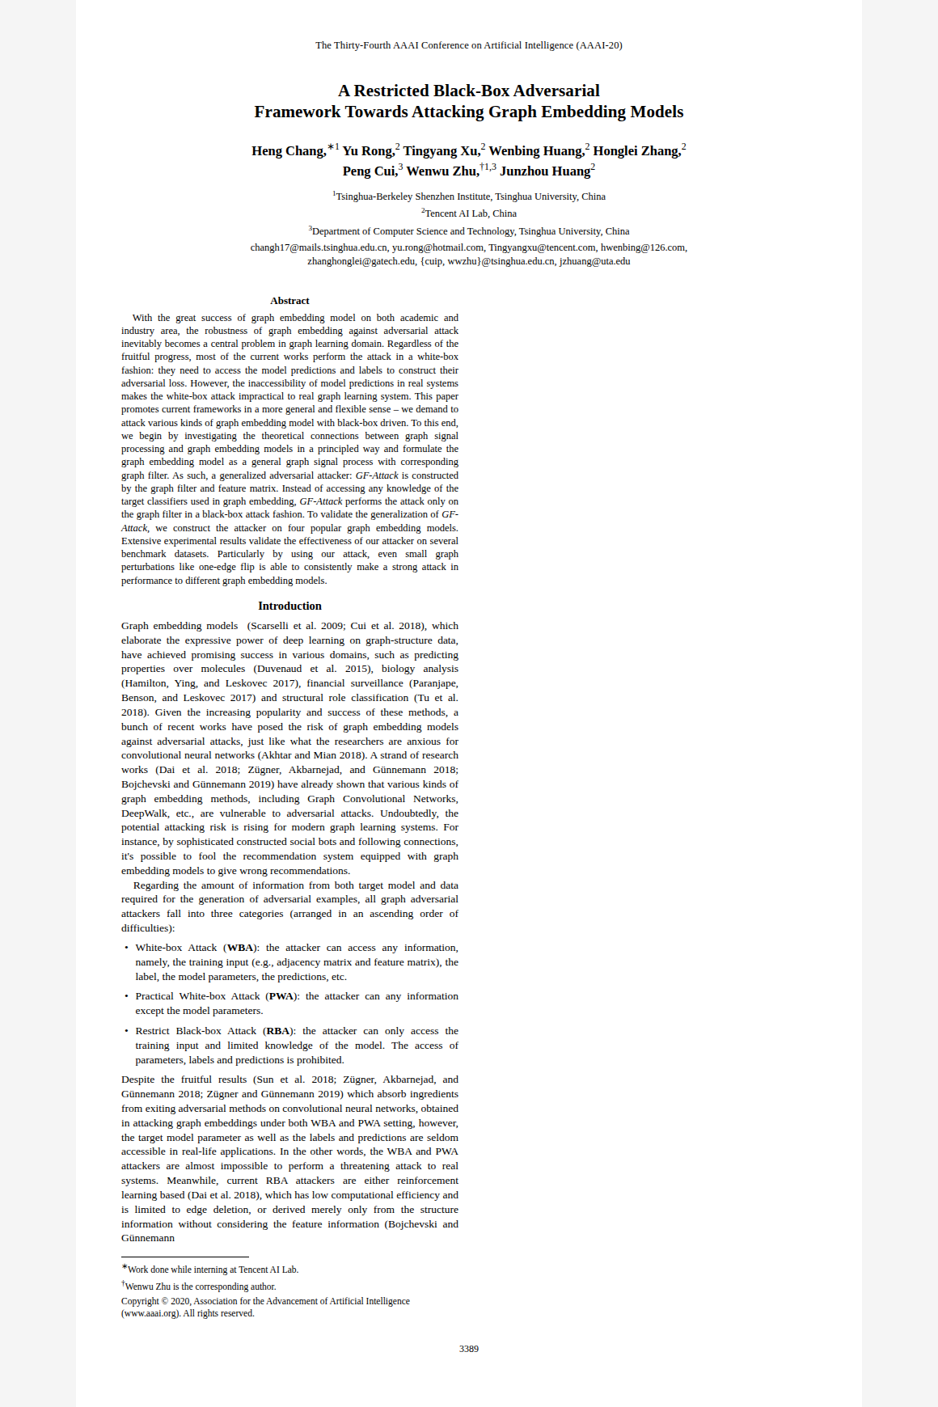The Thirty-Fourth AAAI Conference on Artificial Intelligence (AAAI-20)
A Restricted Black-Box Adversarial
Framework Towards Attacking Graph Embedding Models
Heng Chang,∗1 Yu Rong,2 Tingyang Xu,2 Wenbing Huang,2 Honglei Zhang,2
Peng Cui,3 Wenwu Zhu,†1,3 Junzhou Huang2
1Tsinghua-Berkeley Shenzhen Institute, Tsinghua University, China
2Tencent AI Lab, China
3Department of Computer Science and Technology, Tsinghua University, China
changh17@mails.tsinghua.edu.cn, yu.rong@hotmail.com, Tingyangxu@tencent.com, hwenbing@126.com,
zhanghonglei@gatech.edu, {cuip, wwzhu}@tsinghua.edu.cn, jzhuang@uta.edu
Abstract
With the great success of graph embedding model on both academic and industry area, the robustness of graph embedding against adversarial attack inevitably becomes a central problem in graph learning domain. Regardless of the fruitful progress, most of the current works perform the attack in a white-box fashion: they need to access the model predictions and labels to construct their adversarial loss. However, the inaccessibility of model predictions in real systems makes the white-box attack impractical to real graph learning system. This paper promotes current frameworks in a more general and flexible sense – we demand to attack various kinds of graph embedding model with black-box driven. To this end, we begin by investigating the theoretical connections between graph signal processing and graph embedding models in a principled way and formulate the graph embedding model as a general graph signal process with corresponding graph filter. As such, a generalized adversarial attacker: GF-Attack is constructed by the graph filter and feature matrix. Instead of accessing any knowledge of the target classifiers used in graph embedding, GF-Attack performs the attack only on the graph filter in a black-box attack fashion. To validate the generalization of GF-Attack, we construct the attacker on four popular graph embedding models. Extensive experimental results validate the effectiveness of our attacker on several benchmark datasets. Particularly by using our attack, even small graph perturbations like one-edge flip is able to consistently make a strong attack in performance to different graph embedding models.
Introduction
Graph embedding models (Scarselli et al. 2009; Cui et al. 2018), which elaborate the expressive power of deep learning on graph-structure data, have achieved promising success in various domains, such as predicting properties over molecules (Duvenaud et al. 2015), biology analysis (Hamilton, Ying, and Leskovec 2017), financial surveillance (Paranjape, Benson, and Leskovec 2017) and structural role classification (Tu et al. 2018). Given the increasing popularity and success of these methods, a bunch of recent works have posed the risk of graph embedding models against adversarial attacks, just like what the researchers are anxious for convolutional neural networks (Akhtar and Mian 2018). A strand of research works (Dai et al. 2018; Zügner, Akbarnejad, and Günnemann 2018; Bojchevski and Günnemann 2019) have already shown that various kinds of graph embedding methods, including Graph Convolutional Networks, DeepWalk, etc., are vulnerable to adversarial attacks. Undoubtedly, the potential attacking risk is rising for modern graph learning systems. For instance, by sophisticated constructed social bots and following connections, it's possible to fool the recommendation system equipped with graph embedding models to give wrong recommendations.
Regarding the amount of information from both target model and data required for the generation of adversarial examples, all graph adversarial attackers fall into three categories (arranged in an ascending order of difficulties):
White-box Attack (WBA): the attacker can access any information, namely, the training input (e.g., adjacency matrix and feature matrix), the label, the model parameters, the predictions, etc.
Practical White-box Attack (PWA): the attacker can any information except the model parameters.
Restrict Black-box Attack (RBA): the attacker can only access the training input and limited knowledge of the model. The access of parameters, labels and predictions is prohibited.
Despite the fruitful results (Sun et al. 2018; Zügner, Akbarnejad, and Günnemann 2018; Zügner and Günnemann 2019) which absorb ingredients from exiting adversarial methods on convolutional neural networks, obtained in attacking graph embeddings under both WBA and PWA setting, however, the target model parameter as well as the labels and predictions are seldom accessible in real-life applications. In the other words, the WBA and PWA attackers are almost impossible to perform a threatening attack to real systems. Meanwhile, current RBA attackers are either reinforcement learning based (Dai et al. 2018), which has low computational efficiency and is limited to edge deletion, or derived merely only from the structure information without considering the feature information (Bojchevski and Günnemann
∗Work done while interning at Tencent AI Lab.
†Wenwu Zhu is the corresponding author.
Copyright © 2020, Association for the Advancement of Artificial Intelligence (www.aaai.org). All rights reserved.
3389